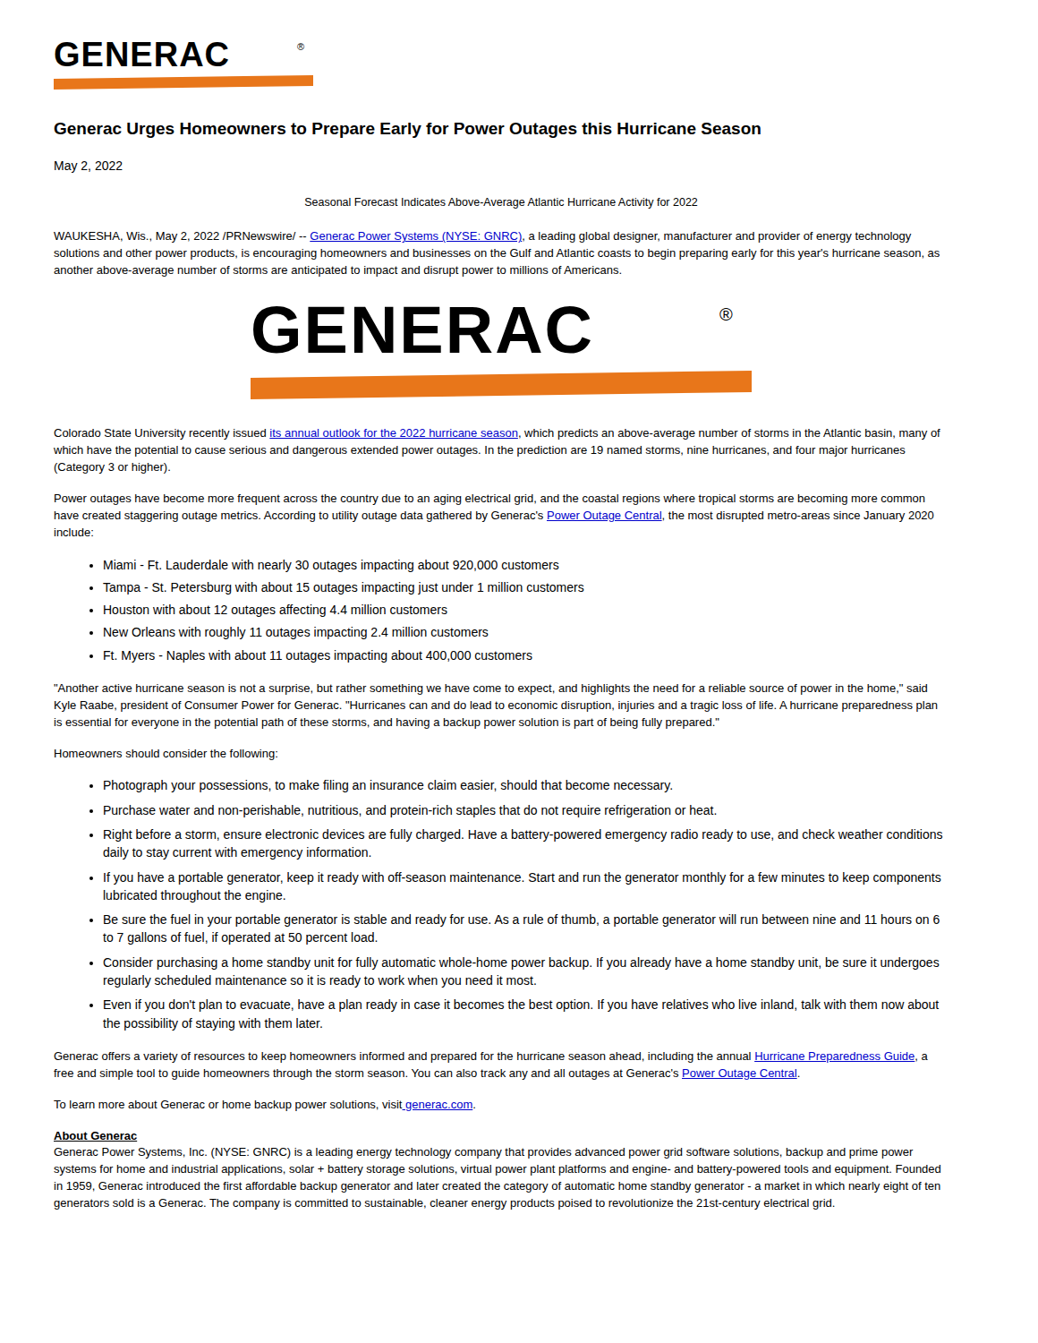GENERAC ®
Generac Urges Homeowners to Prepare Early for Power Outages this Hurricane Season
May 2, 2022
Seasonal Forecast Indicates Above-Average Atlantic Hurricane Activity for 2022
WAUKESHA, Wis., May 2, 2022 /PRNewswire/ -- Generac Power Systems (NYSE: GNRC), a leading global designer, manufacturer and provider of energy technology solutions and other power products, is encouraging homeowners and businesses on the Gulf and Atlantic coasts to begin preparing early for this year's hurricane season, as another above-average number of storms are anticipated to impact and disrupt power to millions of Americans.
GENERAC ®
Colorado State University recently issued its annual outlook for the 2022 hurricane season, which predicts an above-average number of storms in the Atlantic basin, many of which have the potential to cause serious and dangerous extended power outages. In the prediction are 19 named storms, nine hurricanes, and four major hurricanes (Category 3 or higher).
Power outages have become more frequent across the country due to an aging electrical grid, and the coastal regions where tropical storms are becoming more common have created staggering outage metrics. According to utility outage data gathered by Generac's Power Outage Central, the most disrupted metro-areas since January 2020 include:
Miami - Ft. Lauderdale with nearly 30 outages impacting about 920,000 customers
Tampa - St. Petersburg with about 15 outages impacting just under 1 million customers
Houston with about 12 outages affecting 4.4 million customers
New Orleans with roughly 11 outages impacting 2.4 million customers
Ft. Myers - Naples with about 11 outages impacting about 400,000 customers
"Another active hurricane season is not a surprise, but rather something we have come to expect, and highlights the need for a reliable source of power in the home," said Kyle Raabe, president of Consumer Power for Generac. "Hurricanes can and do lead to economic disruption, injuries and a tragic loss of life. A hurricane preparedness plan is essential for everyone in the potential path of these storms, and having a backup power solution is part of being fully prepared."
Homeowners should consider the following:
Photograph your possessions, to make filing an insurance claim easier, should that become necessary.
Purchase water and non-perishable, nutritious, and protein-rich staples that do not require refrigeration or heat.
Right before a storm, ensure electronic devices are fully charged. Have a battery-powered emergency radio ready to use, and check weather conditions daily to stay current with emergency information.
If you have a portable generator, keep it ready with off-season maintenance. Start and run the generator monthly for a few minutes to keep components lubricated throughout the engine.
Be sure the fuel in your portable generator is stable and ready for use. As a rule of thumb, a portable generator will run between nine and 11 hours on 6 to 7 gallons of fuel, if operated at 50 percent load.
Consider purchasing a home standby unit for fully automatic whole-home power backup. If you already have a home standby unit, be sure it undergoes regularly scheduled maintenance so it is ready to work when you need it most.
Even if you don't plan to evacuate, have a plan ready in case it becomes the best option. If you have relatives who live inland, talk with them now about the possibility of staying with them later.
Generac offers a variety of resources to keep homeowners informed and prepared for the hurricane season ahead, including the annual Hurricane Preparedness Guide, a free and simple tool to guide homeowners through the storm season. You can also track any and all outages at Generac's Power Outage Central.
To learn more about Generac or home backup power solutions, visit generac.com.
About Generac
Generac Power Systems, Inc. (NYSE: GNRC) is a leading energy technology company that provides advanced power grid software solutions, backup and prime power systems for home and industrial applications, solar + battery storage solutions, virtual power plant platforms and engine- and battery-powered tools and equipment. Founded in 1959, Generac introduced the first affordable backup generator and later created the category of automatic home standby generator - a market in which nearly eight of ten generators sold is a Generac. The company is committed to sustainable, cleaner energy products poised to revolutionize the 21st-century electrical grid.